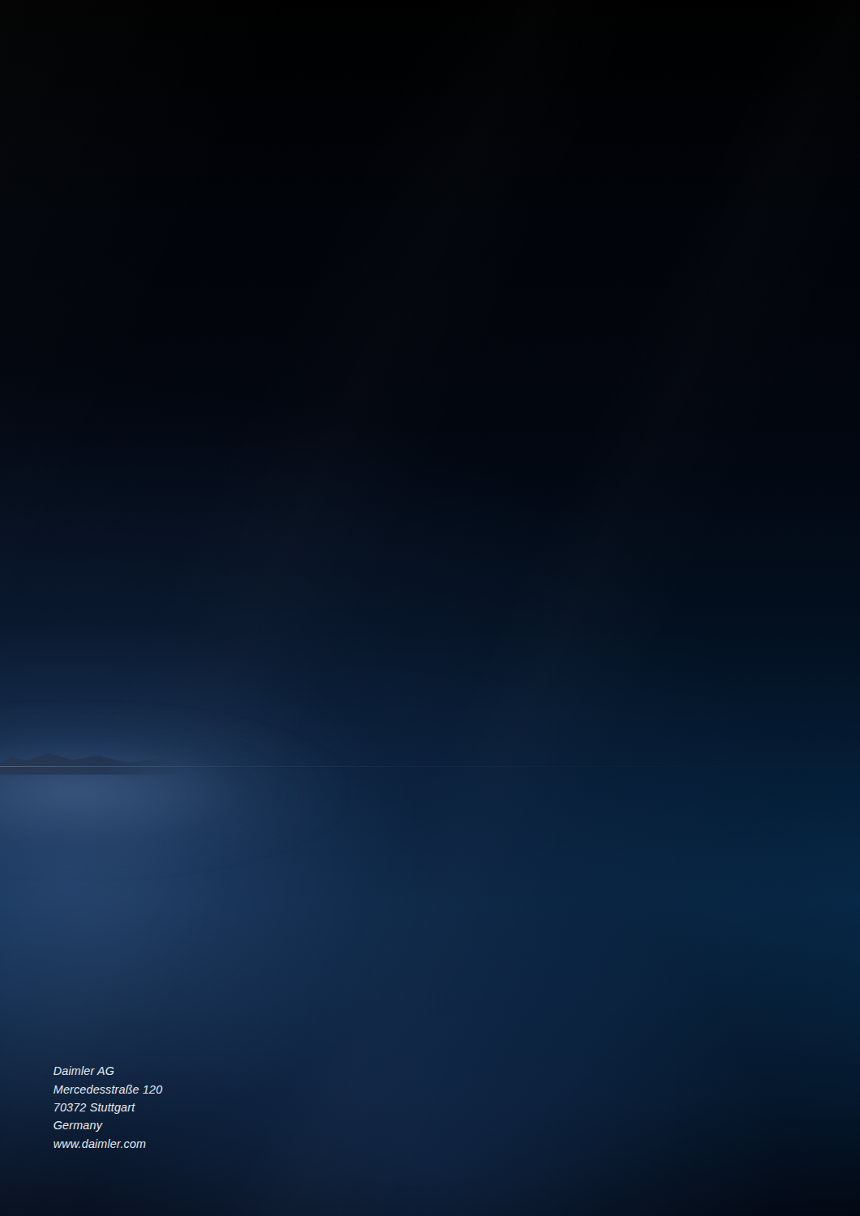Daimler AG
Mercedesstraße 120
70372 Stuttgart
Germany
www.daimler.com